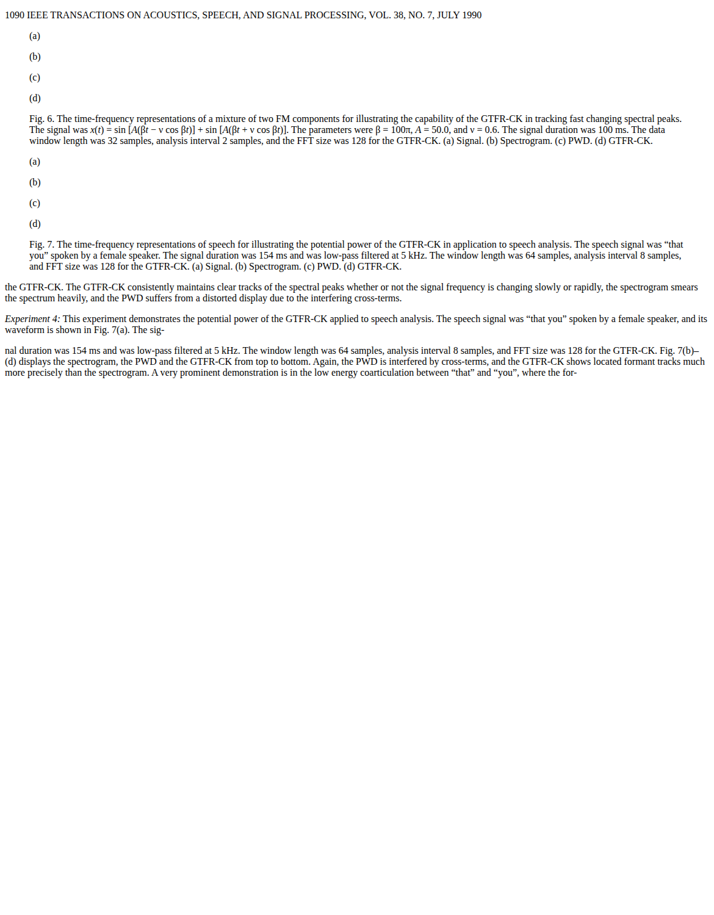1090 IEEE TRANSACTIONS ON ACOUSTICS, SPEECH, AND SIGNAL PROCESSING, VOL. 38, NO. 7, JULY 1990
(a)
(b)
(c)
(d)
Fig. 6. The time-frequency representations of a mixture of two FM components for illustrating the capability of the GTFR-CK in tracking fast changing spectral peaks. The signal was x(t) = sin [A(βt − ν cos βt)] + sin [A(βt + ν cos βt)]. The parameters were β = 100π, A = 50.0, and ν = 0.6. The signal duration was 100 ms. The data window length was 32 samples, analysis interval 2 samples, and the FFT size was 128 for the GTFR-CK. (a) Signal. (b) Spectrogram. (c) PWD. (d) GTFR-CK.
(a)
(b)
(c)
(d)
Fig. 7. The time-frequency representations of speech for illustrating the potential power of the GTFR-CK in application to speech analysis. The speech signal was “that you” spoken by a female speaker. The signal duration was 154 ms and was low-pass filtered at 5 kHz. The window length was 64 samples, analysis interval 8 samples, and FFT size was 128 for the GTFR-CK. (a) Signal. (b) Spectrogram. (c) PWD. (d) GTFR-CK.
the GTFR-CK. The GTFR-CK consistently maintains clear tracks of the spectral peaks whether or not the signal frequency is changing slowly or rapidly, the spectrogram smears the spectrum heavily, and the PWD suffers from a distorted display due to the interfering cross-terms.
Experiment 4: This experiment demonstrates the potential power of the GTFR-CK applied to speech analysis. The speech signal was “that you” spoken by a female speaker, and its waveform is shown in Fig. 7(a). The sig-
nal duration was 154 ms and was low-pass filtered at 5 kHz. The window length was 64 samples, analysis interval 8 samples, and FFT size was 128 for the GTFR-CK. Fig. 7(b)–(d) displays the spectrogram, the PWD and the GTFR-CK from top to bottom. Again, the PWD is interfered by cross-terms, and the GTFR-CK shows located formant tracks much more precisely than the spectrogram. A very prominent demonstration is in the low energy coarticulation between “that” and “you”, where the for-